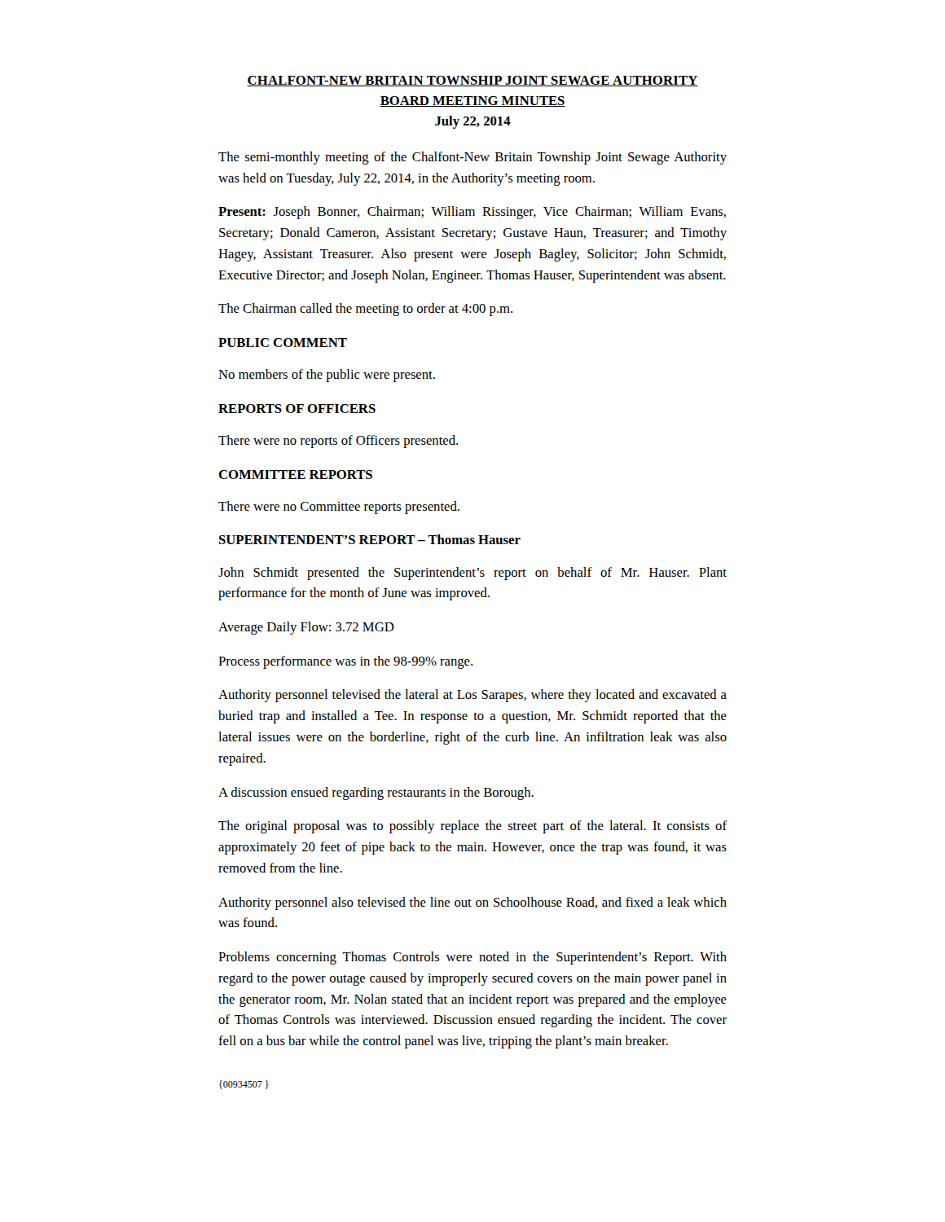CHALFONT-NEW BRITAIN TOWNSHIP JOINT SEWAGE AUTHORITY
BOARD MEETING MINUTES
July 22, 2014
The semi-monthly meeting of the Chalfont-New Britain Township Joint Sewage Authority was held on Tuesday, July 22, 2014, in the Authority’s meeting room.
Present: Joseph Bonner, Chairman; William Rissinger, Vice Chairman; William Evans, Secretary; Donald Cameron, Assistant Secretary; Gustave Haun, Treasurer; and Timothy Hagey, Assistant Treasurer. Also present were Joseph Bagley, Solicitor; John Schmidt, Executive Director; and Joseph Nolan, Engineer. Thomas Hauser, Superintendent was absent.
The Chairman called the meeting to order at 4:00 p.m.
PUBLIC COMMENT
No members of the public were present.
REPORTS OF OFFICERS
There were no reports of Officers presented.
COMMITTEE REPORTS
There were no Committee reports presented.
SUPERINTENDENT’S REPORT – Thomas Hauser
John Schmidt presented the Superintendent’s report on behalf of Mr. Hauser. Plant performance for the month of June was improved.
Average Daily Flow: 3.72 MGD
Process performance was in the 98-99% range.
Authority personnel televised the lateral at Los Sarapes, where they located and excavated a buried trap and installed a Tee. In response to a question, Mr. Schmidt reported that the lateral issues were on the borderline, right of the curb line. An infiltration leak was also repaired.
A discussion ensued regarding restaurants in the Borough.
The original proposal was to possibly replace the street part of the lateral. It consists of approximately 20 feet of pipe back to the main. However, once the trap was found, it was removed from the line.
Authority personnel also televised the line out on Schoolhouse Road, and fixed a leak which was found.
Problems concerning Thomas Controls were noted in the Superintendent’s Report. With regard to the power outage caused by improperly secured covers on the main power panel in the generator room, Mr. Nolan stated that an incident report was prepared and the employee of Thomas Controls was interviewed. Discussion ensued regarding the incident. The cover fell on a bus bar while the control panel was live, tripping the plant’s main breaker.
{00934507 }